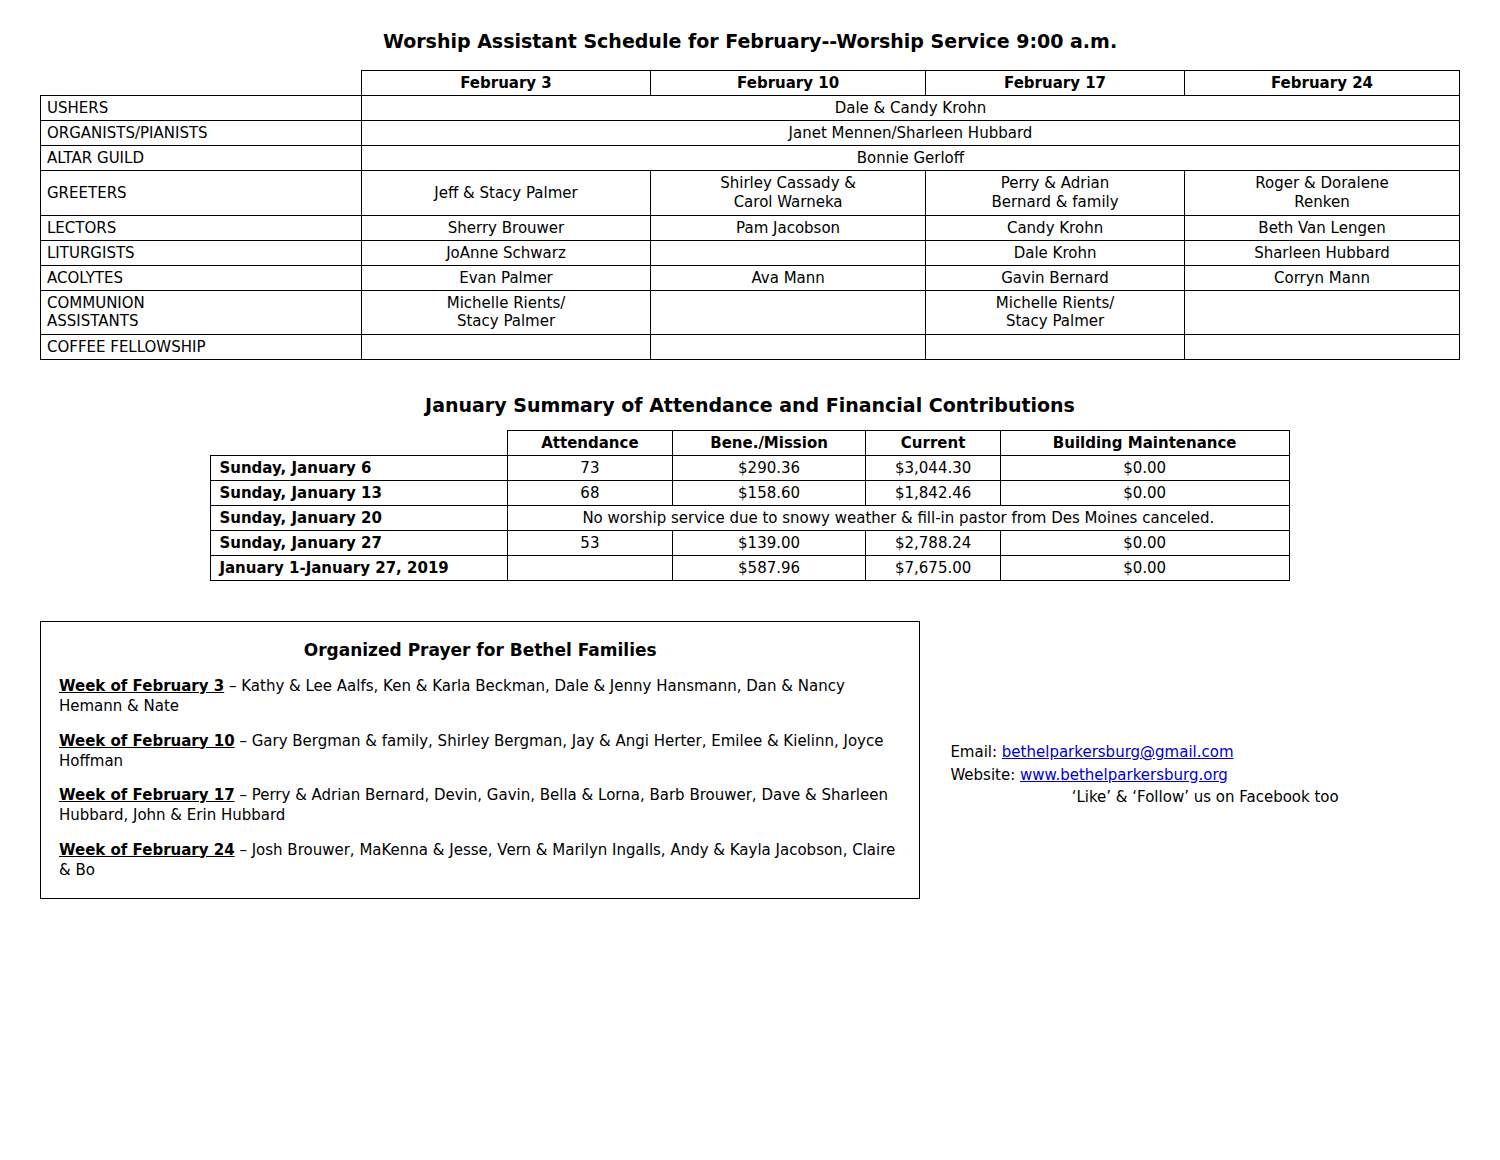Worship Assistant Schedule for February--Worship Service 9:00 a.m.
| | February 3 | February 10 | February 17 | February 24 |
| --- | --- | --- | --- | --- |
| USHERS | Dale & Candy Krohn |
| ORGANISTS/PIANISTS | Janet Mennen/Sharleen Hubbard |
| ALTAR GUILD | Bonnie Gerloff |
| GREETERS | Jeff & Stacy Palmer | Shirley Cassady & Carol Warneka | Perry & Adrian Bernard & family | Roger & Doralene Renken |
| LECTORS | Sherry Brouwer | Pam Jacobson | Candy Krohn | Beth Van Lengen |
| LITURGISTS | JoAnne Schwarz | | Dale Krohn | Sharleen Hubbard |
| ACOLYTES | Evan Palmer | Ava Mann | Gavin Bernard | Corryn Mann |
| COMMUNION ASSISTANTS | Michelle Rients/ Stacy Palmer | | Michelle Rients/ Stacy Palmer | |
| COFFEE FELLOWSHIP | | | | |
January Summary of Attendance and Financial Contributions
| | Attendance | Bene./Mission | Current | Building Maintenance |
| --- | --- | --- | --- | --- |
| Sunday, January 6 | 73 | $290.36 | $3,044.30 | $0.00 |
| Sunday, January 13 | 68 | $158.60 | $1,842.46 | $0.00 |
| Sunday, January 20 | No worship service due to snowy weather & fill-in pastor from Des Moines canceled. |
| Sunday, January 27 | 53 | $139.00 | $2,788.24 | $0.00 |
| January 1-January 27, 2019 | | $587.96 | $7,675.00 | $0.00 |
Organized Prayer for Bethel Families
Week of February 3 – Kathy & Lee Aalfs, Ken & Karla Beckman, Dale & Jenny Hansmann, Dan & Nancy Hemann & Nate
Week of February 10 – Gary Bergman & family, Shirley Bergman, Jay & Angi Herter, Emilee & Kielinn, Joyce Hoffman
Week of February 17 – Perry & Adrian Bernard, Devin, Gavin, Bella & Lorna, Barb Brouwer, Dave & Sharleen Hubbard, John & Erin Hubbard
Week of February 24 – Josh Brouwer, MaKenna & Jesse, Vern & Marilyn Ingalls, Andy & Kayla Jacobson, Claire & Bo
Email: bethelparkersburg@gmail.com
Website: www.bethelparkersburg.org
‘Like’ & ‘Follow’ us on Facebook too